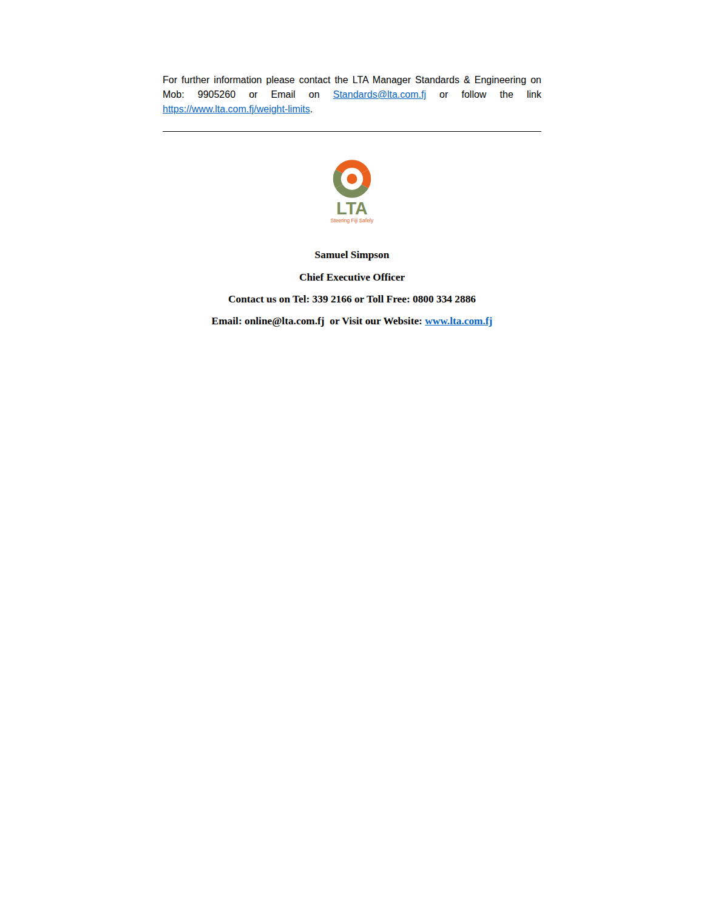For further information please contact the LTA Manager Standards & Engineering on Mob: 9905260 or Email on Standards@lta.com.fj or follow the link https://www.lta.com.fj/weight-limits.
LTA Steering Fiji Safely
Samuel Simpson
Chief Executive Officer
Contact us on Tel: 339 2166 or Toll Free: 0800 334 2886
Email: online@lta.com.fj or Visit our Website: www.lta.com.fj